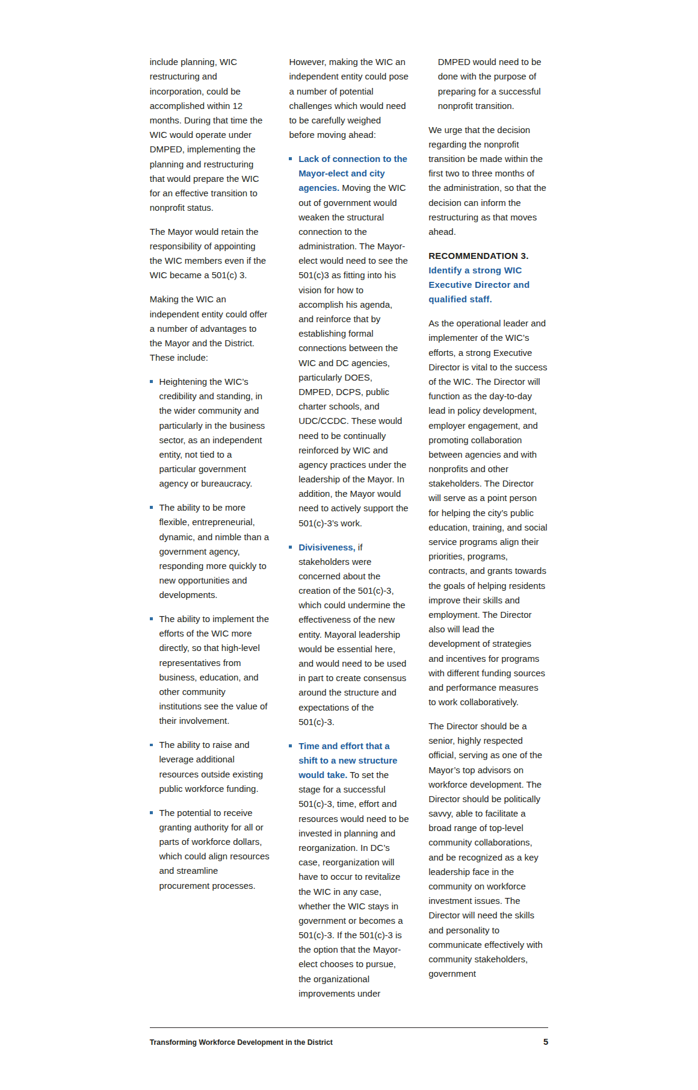include planning, WIC restructuring and incorporation, could be accomplished within 12 months. During that time the WIC would operate under DMPED, implementing the planning and restructuring that would prepare the WIC for an effective transition to nonprofit status.
The Mayor would retain the responsibility of appointing the WIC members even if the WIC became a 501(c) 3.
Making the WIC an independent entity could offer a number of advantages to the Mayor and the District. These include:
Heightening the WIC’s credibility and standing, in the wider community and particularly in the business sector, as an independent entity, not tied to a particular government agency or bureaucracy.
The ability to be more flexible, entrepreneurial, dynamic, and nimble than a government agency, responding more quickly to new opportunities and developments.
The ability to implement the efforts of the WIC more directly, so that high-level representatives from business, education, and other community institutions see the value of their involvement.
The ability to raise and leverage additional resources outside existing public workforce funding.
The potential to receive granting authority for all or parts of workforce dollars, which could align resources and streamline procurement processes.
However, making the WIC an independent entity could pose a number of potential challenges which would need to be carefully weighed before moving ahead:
Lack of connection to the Mayor-elect and city agencies. Moving the WIC out of government would weaken the structural connection to the administration. The Mayor-elect would need to see the 501(c)3 as fitting into his vision for how to accomplish his agenda, and reinforce that by establishing formal connections between the WIC and DC agencies, particularly DOES, DMPED, DCPS, public charter schools, and UDC/CCDC. These would need to be continually reinforced by WIC and agency practices under the leadership of the Mayor. In addition, the Mayor would need to actively support the 501(c)-3’s work.
Divisiveness, if stakeholders were concerned about the creation of the 501(c)-3, which could undermine the effectiveness of the new entity. Mayoral leadership would be essential here, and would need to be used in part to create consensus around the structure and expectations of the 501(c)-3.
Time and effort that a shift to a new structure would take. To set the stage for a successful 501(c)-3, time, effort and resources would need to be invested in planning and reorganization. In DC’s case, reorganization will have to occur to revitalize the WIC in any case, whether the WIC stays in government or becomes a 501(c)-3. If the 501(c)-3 is the option that the Mayor-elect chooses to pursue, the organizational improvements under
DMPED would need to be done with the purpose of preparing for a successful nonprofit transition.
We urge that the decision regarding the nonprofit transition be made within the first two to three months of the administration, so that the decision can inform the restructuring as that moves ahead.
RECOMMENDATION 3. Identify a strong WIC Executive Director and qualified staff.
As the operational leader and implementer of the WIC’s efforts, a strong Executive Director is vital to the success of the WIC. The Director will function as the day-to-day lead in policy development, employer engagement, and promoting collaboration between agencies and with nonprofits and other stakeholders. The Director will serve as a point person for helping the city’s public education, training, and social service programs align their priorities, programs, contracts, and grants towards the goals of helping residents improve their skills and employment. The Director also will lead the development of strategies and incentives for programs with different funding sources and performance measures to work collaboratively.
The Director should be a senior, highly respected official, serving as one of the Mayor’s top advisors on workforce development. The Director should be politically savvy, able to facilitate a broad range of top-level community collaborations, and be recognized as a key leadership face in the community on workforce investment issues. The Director will need the skills and personality to communicate effectively with community stakeholders, government
Transforming Workforce Development in the District 5